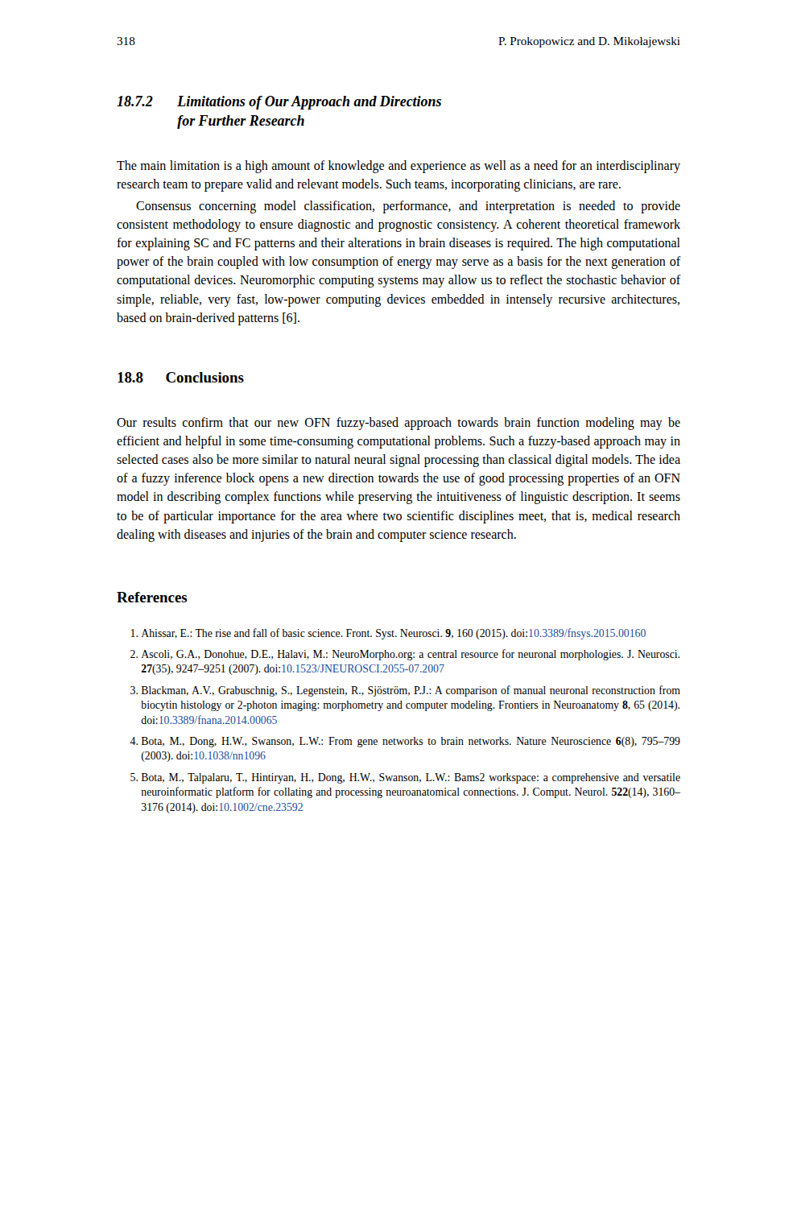318 P. Prokopowicz and D. Mikołajewski
18.7.2 Limitations of Our Approach and Directions
for Further Research
The main limitation is a high amount of knowledge and experience as well as a need for an interdisciplinary research team to prepare valid and relevant models. Such teams, incorporating clinicians, are rare.
Consensus concerning model classification, performance, and interpretation is needed to provide consistent methodology to ensure diagnostic and prognostic consistency. A coherent theoretical framework for explaining SC and FC patterns and their alterations in brain diseases is required. The high computational power of the brain coupled with low consumption of energy may serve as a basis for the next generation of computational devices. Neuromorphic computing systems may allow us to reflect the stochastic behavior of simple, reliable, very fast, low-power computing devices embedded in intensely recursive architectures, based on brain-derived patterns [6].
18.8 Conclusions
Our results confirm that our new OFN fuzzy-based approach towards brain function modeling may be efficient and helpful in some time-consuming computational problems. Such a fuzzy-based approach may in selected cases also be more similar to natural neural signal processing than classical digital models. The idea of a fuzzy inference block opens a new direction towards the use of good processing properties of an OFN model in describing complex functions while preserving the intuitiveness of linguistic description. It seems to be of particular importance for the area where two scientific disciplines meet, that is, medical research dealing with diseases and injuries of the brain and computer science research.
References
Ahissar, E.: The rise and fall of basic science. Front. Syst. Neurosci. 9, 160 (2015). doi:10.3389/fnsys.2015.00160
Ascoli, G.A., Donohue, D.E., Halavi, M.: NeuroMorpho.org: a central resource for neuronal morphologies. J. Neurosci. 27(35), 9247–9251 (2007). doi:10.1523/JNEUROSCI.2055-07.2007
Blackman, A.V., Grabuschnig, S., Legenstein, R., Sjöström, P.J.: A comparison of manual neuronal reconstruction from biocytin histology or 2-photon imaging: morphometry and computer modeling. Frontiers in Neuroanatomy 8, 65 (2014). doi:10.3389/fnana.2014.00065
Bota, M., Dong, H.W., Swanson, L.W.: From gene networks to brain networks. Nature Neuroscience 6(8), 795–799 (2003). doi:10.1038/nn1096
Bota, M., Talpalaru, T., Hintiryan, H., Dong, H.W., Swanson, L.W.: Bams2 workspace: a comprehensive and versatile neuroinformatic platform for collating and processing neuroanatomical connections. J. Comput. Neurol. 522(14), 3160–3176 (2014). doi:10.1002/cne.23592